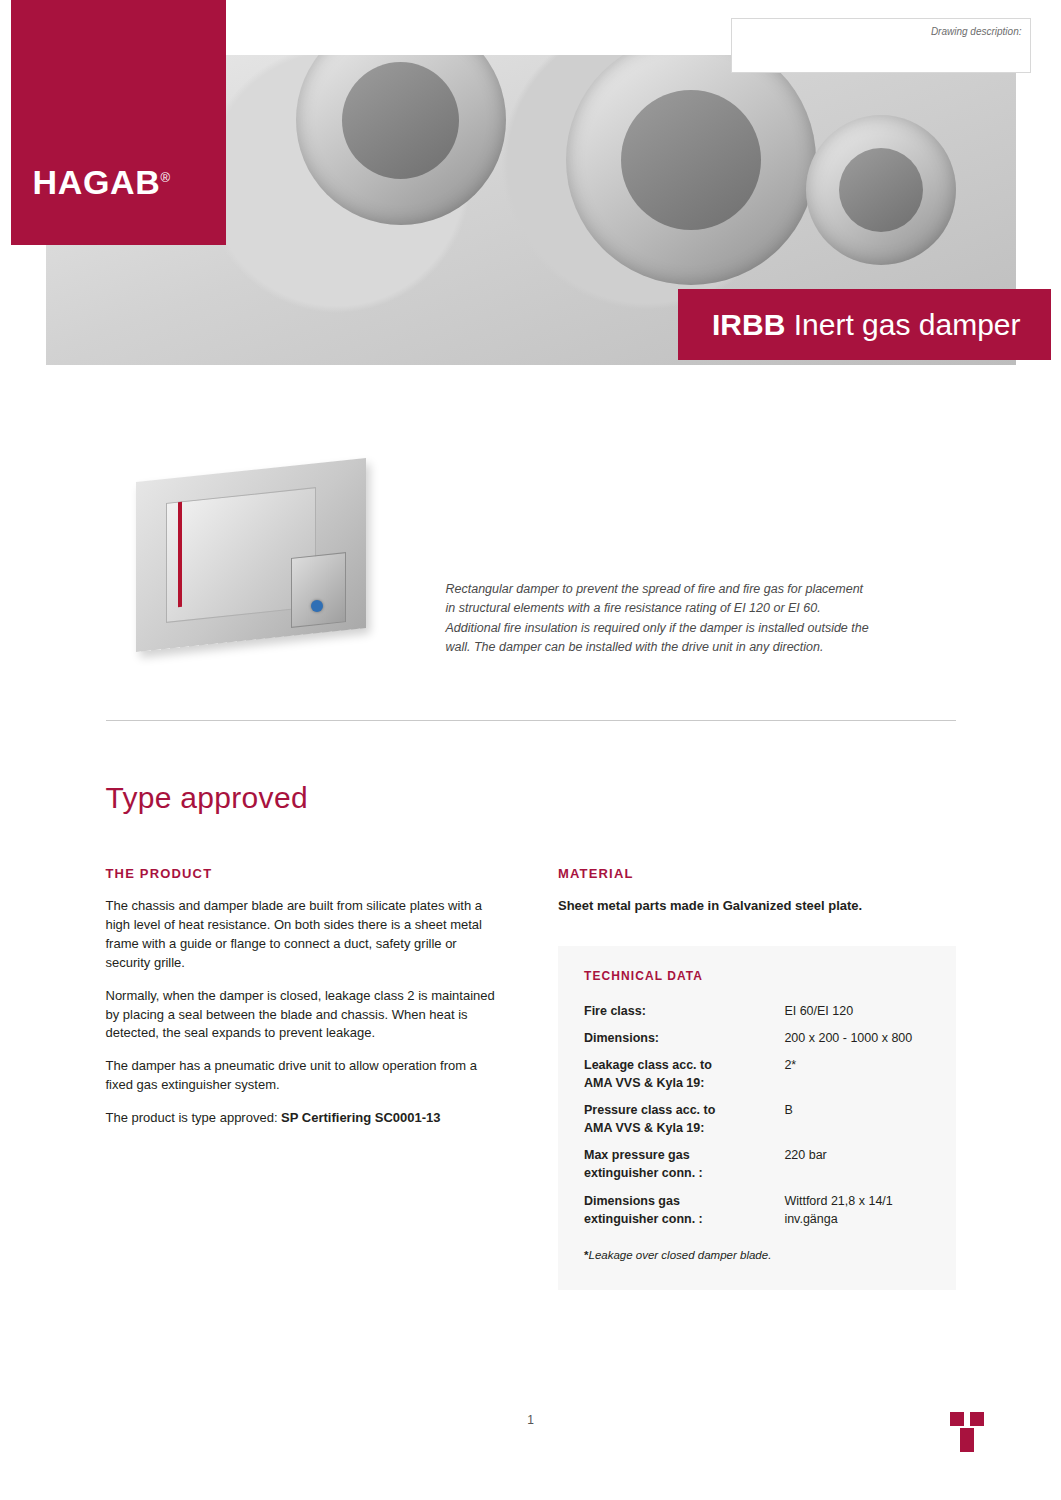HAGAB – PRODUCT SHEET
HAGAB®
Drawing description:
IRBB Inert gas damper
Rectangular damper to prevent the spread of fire and fire gas for placement in structural elements with a fire resistance rating of EI 120 or EI 60. Additional fire insulation is required only if the damper is installed outside the wall. The damper can be installed with the drive unit in any direction.
Type approved
The product
The chassis and damper blade are built from silicate plates with a high level of heat resistance. On both sides there is a sheet metal frame with a guide or flange to connect a duct, safety grille or security grille.
Normally, when the damper is closed, leakage class 2 is maintained by placing a seal between the blade and chassis. When heat is detected, the seal expands to prevent leakage.
The damper has a pneumatic drive unit to allow operation from a fixed gas extinguisher system.
The product is type approved: SP Certifiering SC0001-13
Material
Sheet metal parts made in Galvanized steel plate.
Technical data
| Fire class: | EI 60/EI 120 |
| Dimensions: | 200 x 200 - 1000 x 800 |
| Leakage class acc. to AMA VVS & Kyla 19: | 2* |
| Pressure class acc. to AMA VVS & Kyla 19: | B |
| Max pressure gas extinguisher conn. : | 220 bar |
| Dimensions gas extinguisher conn. : | Wittford 21,8 x 14/1 inv.gänga |
*Leakage over closed damper blade.
1